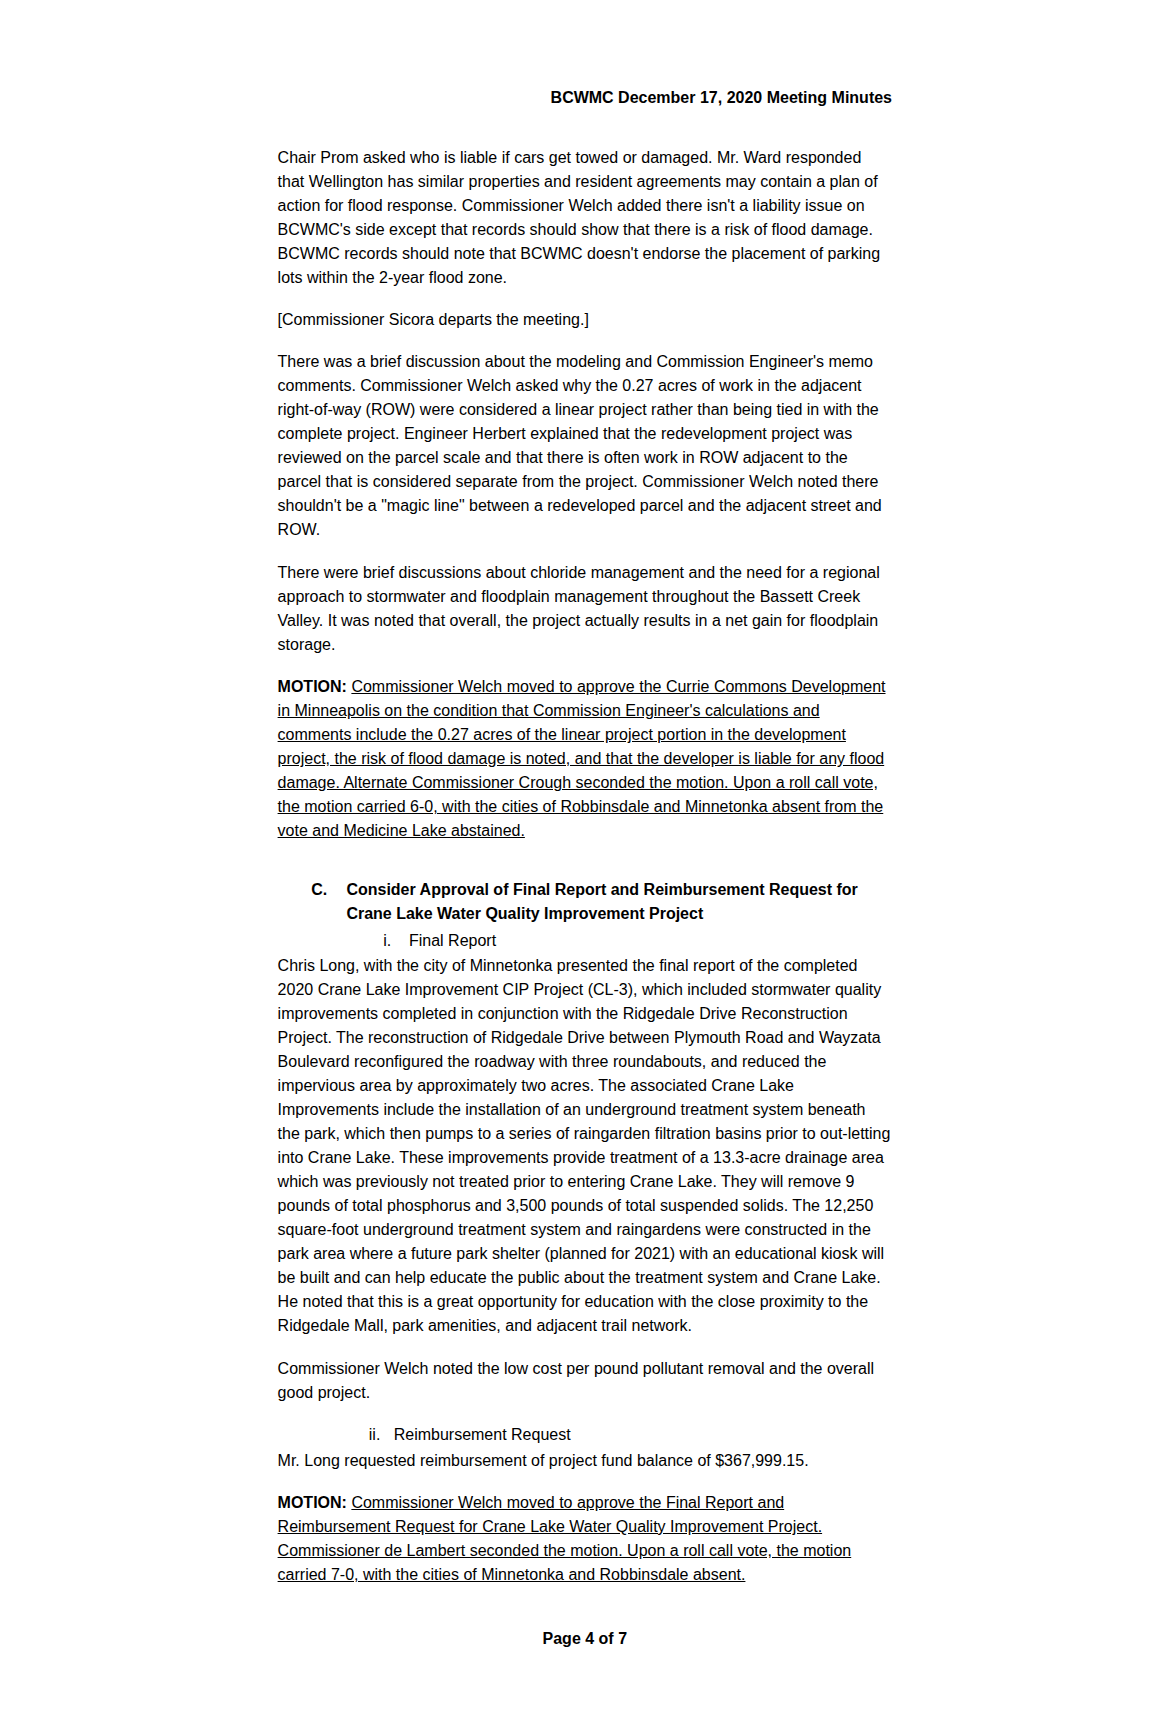BCWMC December 17, 2020 Meeting Minutes
Chair Prom asked who is liable if cars get towed or damaged. Mr. Ward responded that Wellington has similar properties and resident agreements may contain a plan of action for flood response. Commissioner Welch added there isn't a liability issue on BCWMC's side except that records should show that there is a risk of flood damage. BCWMC records should note that BCWMC doesn't endorse the placement of parking lots within the 2-year flood zone.
[Commissioner Sicora departs the meeting.]
There was a brief discussion about the modeling and Commission Engineer's memo comments. Commissioner Welch asked why the 0.27 acres of work in the adjacent right-of-way (ROW) were considered a linear project rather than being tied in with the complete project. Engineer Herbert explained that the redevelopment project was reviewed on the parcel scale and that there is often work in ROW adjacent to the parcel that is considered separate from the project. Commissioner Welch noted there shouldn't be a "magic line" between a redeveloped parcel and the adjacent street and ROW.
There were brief discussions about chloride management and the need for a regional approach to stormwater and floodplain management throughout the Bassett Creek Valley. It was noted that overall, the project actually results in a net gain for floodplain storage.
MOTION: Commissioner Welch moved to approve the Currie Commons Development in Minneapolis on the condition that Commission Engineer's calculations and comments include the 0.27 acres of the linear project portion in the development project, the risk of flood damage is noted, and that the developer is liable for any flood damage. Alternate Commissioner Crough seconded the motion. Upon a roll call vote, the motion carried 6-0, with the cities of Robbinsdale and Minnetonka absent from the vote and Medicine Lake abstained.
C.
Consider Approval of Final Report and Reimbursement Request for Crane Lake Water Quality Improvement Project
i. Final Report
Chris Long, with the city of Minnetonka presented the final report of the completed 2020 Crane Lake Improvement CIP Project (CL-3), which included stormwater quality improvements completed in conjunction with the Ridgedale Drive Reconstruction Project. The reconstruction of Ridgedale Drive between Plymouth Road and Wayzata Boulevard reconfigured the roadway with three roundabouts, and reduced the impervious area by approximately two acres. The associated Crane Lake Improvements include the installation of an underground treatment system beneath the park, which then pumps to a series of raingarden filtration basins prior to out-letting into Crane Lake. These improvements provide treatment of a 13.3-acre drainage area which was previously not treated prior to entering Crane Lake. They will remove 9 pounds of total phosphorus and 3,500 pounds of total suspended solids. The 12,250 square-foot underground treatment system and raingardens were constructed in the park area where a future park shelter (planned for 2021) with an educational kiosk will be built and can help educate the public about the treatment system and Crane Lake. He noted that this is a great opportunity for education with the close proximity to the Ridgedale Mall, park amenities, and adjacent trail network.
Commissioner Welch noted the low cost per pound pollutant removal and the overall good project.
ii. Reimbursement Request
Mr. Long requested reimbursement of project fund balance of $367,999.15.
MOTION: Commissioner Welch moved to approve the Final Report and Reimbursement Request for Crane Lake Water Quality Improvement Project. Commissioner de Lambert seconded the motion. Upon a roll call vote, the motion carried 7-0, with the cities of Minnetonka and Robbinsdale absent.
Page 4 of 7